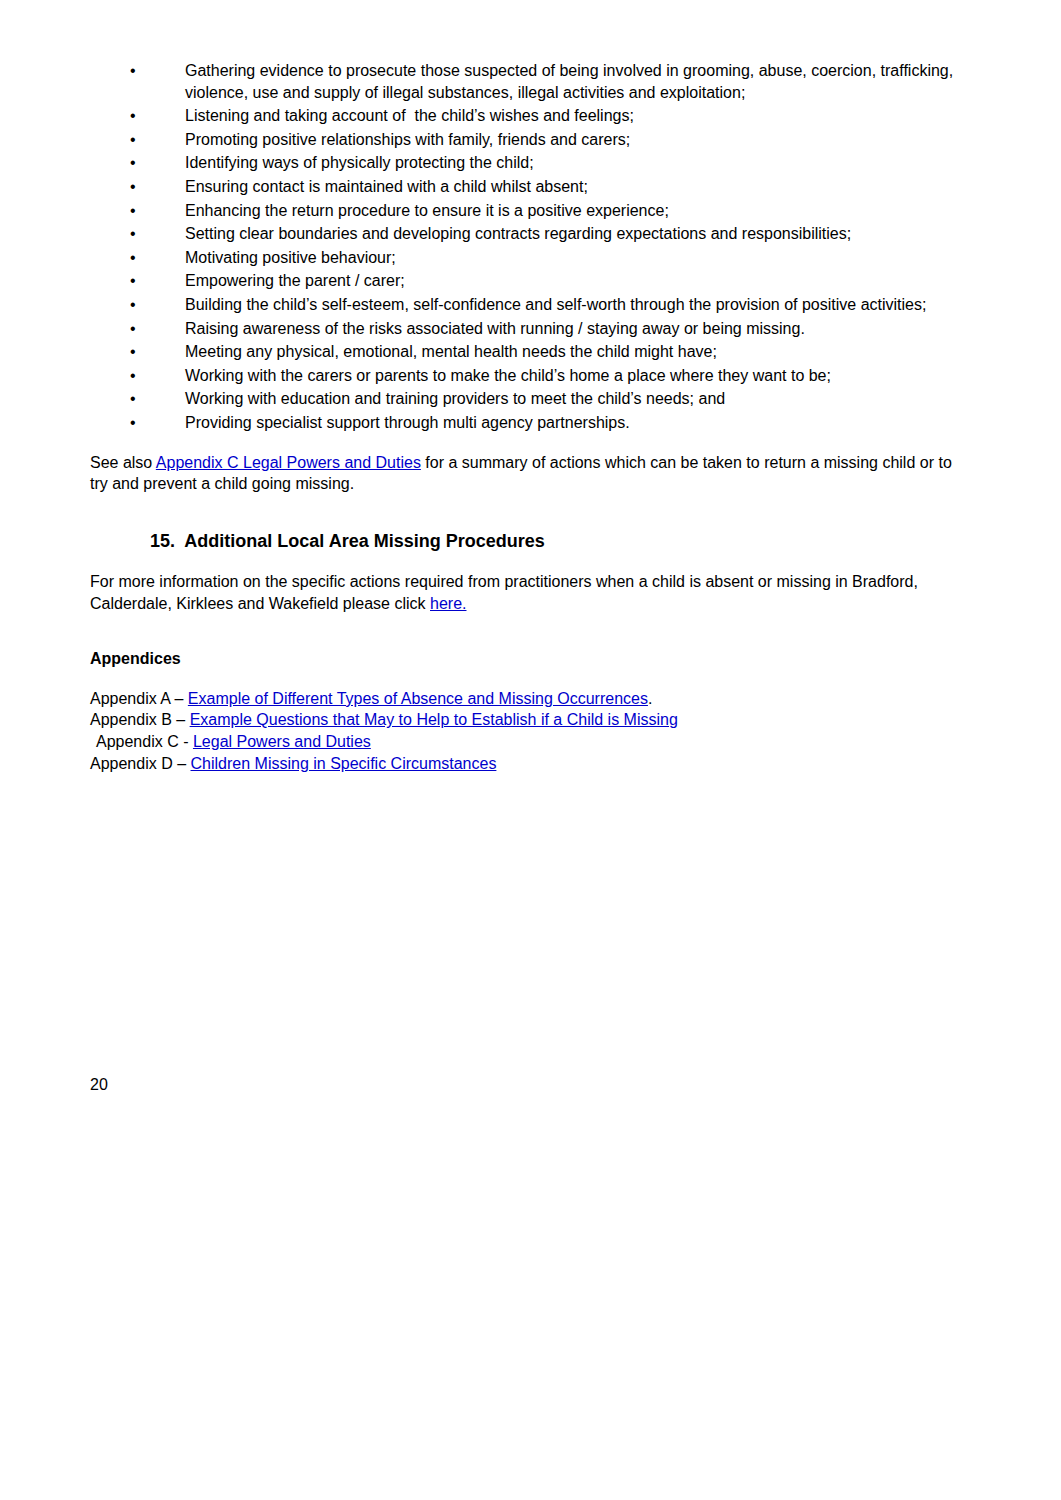Gathering evidence to prosecute those suspected of being involved in grooming, abuse, coercion, trafficking, violence, use and supply of illegal substances, illegal activities and exploitation;
Listening and taking account of the child’s wishes and feelings;
Promoting positive relationships with family, friends and carers;
Identifying ways of physically protecting the child;
Ensuring contact is maintained with a child whilst absent;
Enhancing the return procedure to ensure it is a positive experience;
Setting clear boundaries and developing contracts regarding expectations and responsibilities;
Motivating positive behaviour;
Empowering the parent / carer;
Building the child’s self-esteem, self-confidence and self-worth through the provision of positive activities;
Raising awareness of the risks associated with running / staying away or being missing.
Meeting any physical, emotional, mental health needs the child might have;
Working with the carers or parents to make the child’s home a place where they want to be;
Working with education and training providers to meet the child’s needs; and
Providing specialist support through multi agency partnerships.
See also Appendix C Legal Powers and Duties for a summary of actions which can be taken to return a missing child or to try and prevent a child going missing.
15. Additional Local Area Missing Procedures
For more information on the specific actions required from practitioners when a child is absent or missing in Bradford, Calderdale, Kirklees and Wakefield please click here.
Appendices
Appendix A – Example of Different Types of Absence and Missing Occurrences.
Appendix B – Example Questions that May to Help to Establish if a Child is Missing
Appendix C - Legal Powers and Duties
Appendix D – Children Missing in Specific Circumstances
20